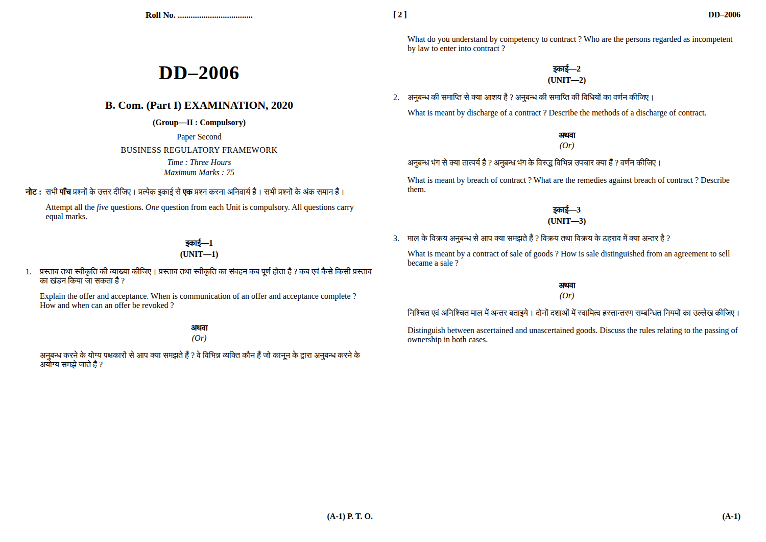Roll No. ...................................
DD–2006
B. Com. (Part I) EXAMINATION, 2020
(Group—II : Compulsory)
Paper Second
BUSINESS REGULATORY FRAMEWORK
Time : Three Hours
Maximum Marks : 75
नोट :
सभी पाँच प्रश्नों के उत्तर दीजिए। प्रत्येक इकाई से एक प्रश्न करना अनिवार्य है। सभी प्रश्नों के अंक समान हैं।
Attempt all the five questions. One question from each Unit is compulsory. All questions carry equal marks.
इकाई—1
(UNIT—1)
1.
प्रस्ताव तथा स्वीकृति की व्याख्या कीजिए। प्रस्ताव तथा स्वीकृति का संवहन कब पूर्ण होता है ? कब एवं कैसे किसी प्रस्ताव का खंडन किया जा सकता है ?
Explain the offer and acceptance. When is communication of an offer and acceptance complete ? How and when can an offer be revoked ?
अथवा
(Or)
अनुबन्ध करने के योग्य पक्षकारों से आप क्या समझते हैं ? वे विभिन्न व्यक्ति कौन हैं जो कानून के द्वारा अनुबन्ध करने के अयोग्य समझे जाते हैं ?
(A-1) P. T. O.
[ 2 ] DD–2006
What do you understand by competency to contract ? Who are the persons regarded as incompetent by law to enter into contract ?
इकाई—2
(UNIT—2)
2.
अनुबन्ध की समाप्ति से क्या आशय है ? अनुबन्ध की समाप्ति की विधियों का वर्णन कीजिए।
What is meant by discharge of a contract ? Describe the methods of a discharge of contract.
अथवा
(Or)
अनुबन्ध भंग से क्या तात्पर्य है ? अनुबन्ध भंग के विरुद्ध विभिन्न उपचार क्या हैं ? वर्णन कीजिए।
What is meant by breach of contract ? What are the remedies against breach of contract ? Describe them.
इकाई—3
(UNIT—3)
3.
माल के विक्रय अनुबन्ध से आप क्या समझते हैं ? विक्रय तथा विक्रय के ठहराव में क्या अन्तर है ?
What is meant by a contract of sale of goods ? How is sale distinguished from an agreement to sell became a sale ?
अथवा
(Or)
निश्चित एवं अनिश्चित माल में अन्तर बताइये। दोनों दशाओं में स्वामित्व हस्तान्तरण सम्बन्धित नियमों का उल्लेख कीजिए।
Distinguish between ascertained and unascertained goods. Discuss the rules relating to the passing of ownership in both cases.
(A-1)